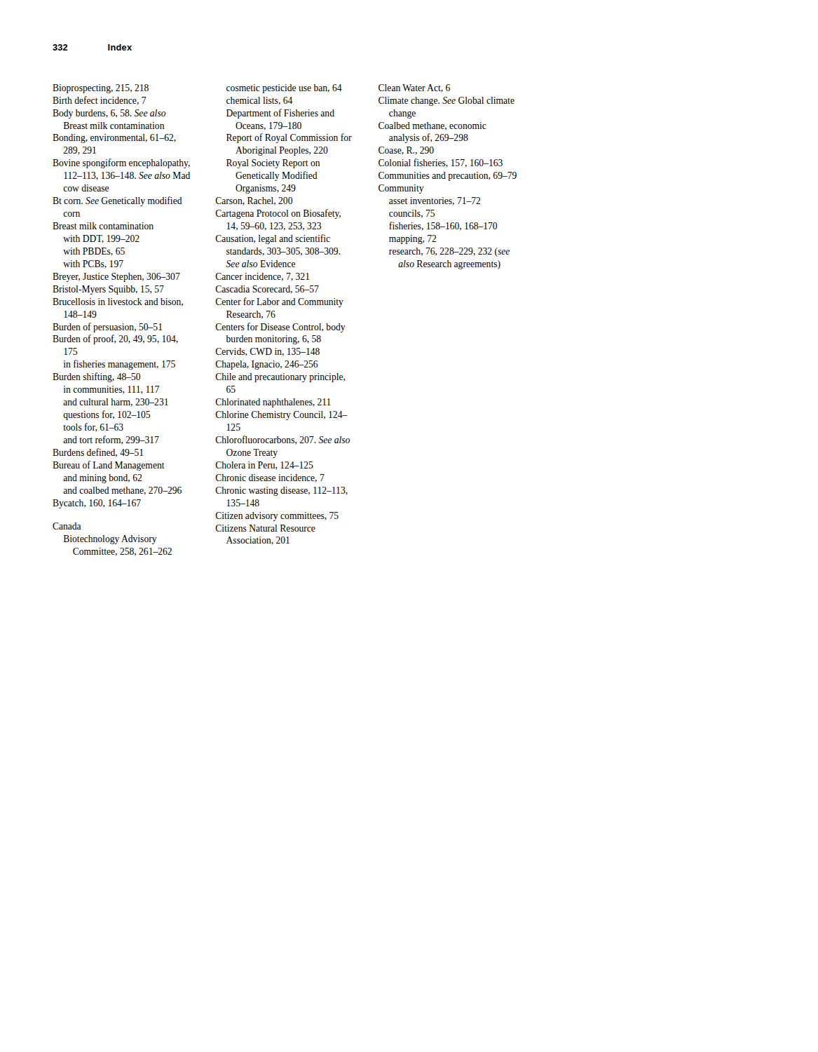332 Index
Bioprospecting, 215, 218
Birth defect incidence, 7
Body burdens, 6, 58. See also Breast milk contamination
Bonding, environmental, 61–62, 289, 291
Bovine spongiform encephalopathy, 112–113, 136–148. See also Mad cow disease
Bt corn. See Genetically modified corn
Breast milk contamination
with DDT, 199–202
with PBDEs, 65
with PCBs, 197
Breyer, Justice Stephen, 306–307
Bristol-Myers Squibb, 15, 57
Brucellosis in livestock and bison, 148–149
Burden of persuasion, 50–51
Burden of proof, 20, 49, 95, 104, 175
in fisheries management, 175
Burden shifting, 48–50
in communities, 111, 117
and cultural harm, 230–231
questions for, 102–105
tools for, 61–63
and tort reform, 299–317
Burdens defined, 49–51
Bureau of Land Management
and mining bond, 62
and coalbed methane, 270–296
Bycatch, 160, 164–167
Canada
Biotechnology Advisory Committee, 258, 261–262
cosmetic pesticide use ban, 64
chemical lists, 64
Department of Fisheries and Oceans, 179–180
Report of Royal Commission for Aboriginal Peoples, 220
Royal Society Report on Genetically Modified Organisms, 249
Carson, Rachel, 200
Cartagena Protocol on Biosafety, 14, 59–60, 123, 253, 323
Causation, legal and scientific standards, 303–305, 308–309. See also Evidence
Cancer incidence, 7, 321
Cascadia Scorecard, 56–57
Center for Labor and Community Research, 76
Centers for Disease Control, body burden monitoring, 6, 58
Cervids, CWD in, 135–148
Chapela, Ignacio, 246–256
Chile and precautionary principle, 65
Chlorinated naphthalenes, 211
Chlorine Chemistry Council, 124–125
Chlorofluorocarbons, 207. See also Ozone Treaty
Cholera in Peru, 124–125
Chronic disease incidence, 7
Chronic wasting disease, 112–113, 135–148
Citizen advisory committees, 75
Citizens Natural Resource Association, 201
Clean Water Act, 6
Climate change. See Global climate change
Coalbed methane, economic analysis of, 269–298
Coase, R., 290
Colonial fisheries, 157, 160–163
Communities and precaution, 69–79
Community
asset inventories, 71–72
councils, 75
fisheries, 158–160, 168–170
mapping, 72
research, 76, 228–229, 232 (see also Research agreements)